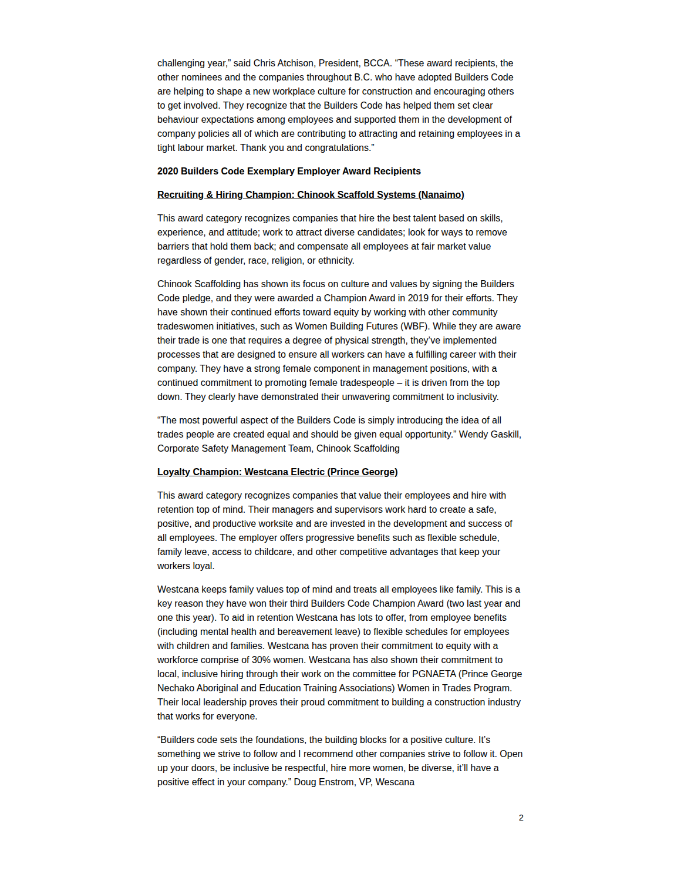challenging year,” said Chris Atchison, President, BCCA. “These award recipients, the other nominees and the companies throughout B.C. who have adopted Builders Code are helping to shape a new workplace culture for construction and encouraging others to get involved. They recognize that the Builders Code has helped them set clear behaviour expectations among employees and supported them in the development of company policies all of which are contributing to attracting and retaining employees in a tight labour market. Thank you and congratulations.”
2020 Builders Code Exemplary Employer Award Recipients
Recruiting & Hiring Champion: Chinook Scaffold Systems (Nanaimo)
This award category recognizes companies that hire the best talent based on skills, experience, and attitude; work to attract diverse candidates; look for ways to remove barriers that hold them back; and compensate all employees at fair market value regardless of gender, race, religion, or ethnicity.
Chinook Scaffolding has shown its focus on culture and values by signing the Builders Code pledge, and they were awarded a Champion Award in 2019 for their efforts. They have shown their continued efforts toward equity by working with other community tradeswomen initiatives, such as Women Building Futures (WBF). While they are aware their trade is one that requires a degree of physical strength, they’ve implemented processes that are designed to ensure all workers can have a fulfilling career with their company. They have a strong female component in management positions, with a continued commitment to promoting female tradespeople – it is driven from the top down. They clearly have demonstrated their unwavering commitment to inclusivity.
“The most powerful aspect of the Builders Code is simply introducing the idea of all trades people are created equal and should be given equal opportunity.” Wendy Gaskill, Corporate Safety Management Team, Chinook Scaffolding
Loyalty Champion: Westcana Electric (Prince George)
This award category recognizes companies that value their employees and hire with retention top of mind. Their managers and supervisors work hard to create a safe, positive, and productive worksite and are invested in the development and success of all employees. The employer offers progressive benefits such as flexible schedule, family leave, access to childcare, and other competitive advantages that keep your workers loyal.
Westcana keeps family values top of mind and treats all employees like family. This is a key reason they have won their third Builders Code Champion Award (two last year and one this year). To aid in retention Westcana has lots to offer, from employee benefits (including mental health and bereavement leave) to flexible schedules for employees with children and families. Westcana has proven their commitment to equity with a workforce comprise of 30% women. Westcana has also shown their commitment to local, inclusive hiring through their work on the committee for PGNAETA (Prince George Nechako Aboriginal and Education Training Associations) Women in Trades Program. Their local leadership proves their proud commitment to building a construction industry that works for everyone.
“Builders code sets the foundations, the building blocks for a positive culture. It’s something we strive to follow and I recommend other companies strive to follow it. Open up your doors, be inclusive be respectful, hire more women, be diverse, it’ll have a positive effect in your company.” Doug Enstrom, VP, Wescana
2